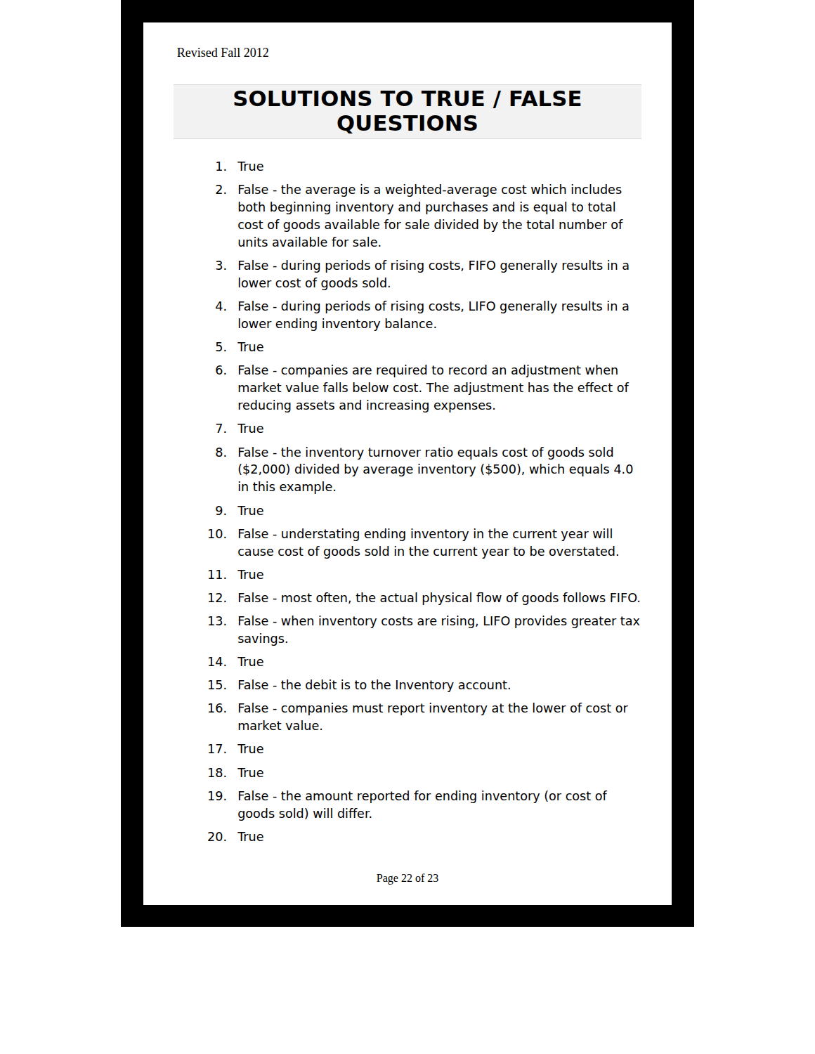Revised Fall 2012
SOLUTIONS TO TRUE / FALSE QUESTIONS
True
False - the average is a weighted-average cost which includes both beginning inventory and purchases and is equal to total cost of goods available for sale divided by the total number of units available for sale.
False - during periods of rising costs, FIFO generally results in a lower cost of goods sold.
False - during periods of rising costs, LIFO generally results in a lower ending inventory balance.
True
False - companies are required to record an adjustment when market value falls below cost. The adjustment has the effect of reducing assets and increasing expenses.
True
False - the inventory turnover ratio equals cost of goods sold ($2,000) divided by average inventory ($500), which equals 4.0 in this example.
True
False - understating ending inventory in the current year will cause cost of goods sold in the current year to be overstated.
True
False - most often, the actual physical flow of goods follows FIFO.
False - when inventory costs are rising, LIFO provides greater tax savings.
True
False - the debit is to the Inventory account.
False - companies must report inventory at the lower of cost or market value.
True
True
False - the amount reported for ending inventory (or cost of goods sold) will differ.
True
Page 22 of 23